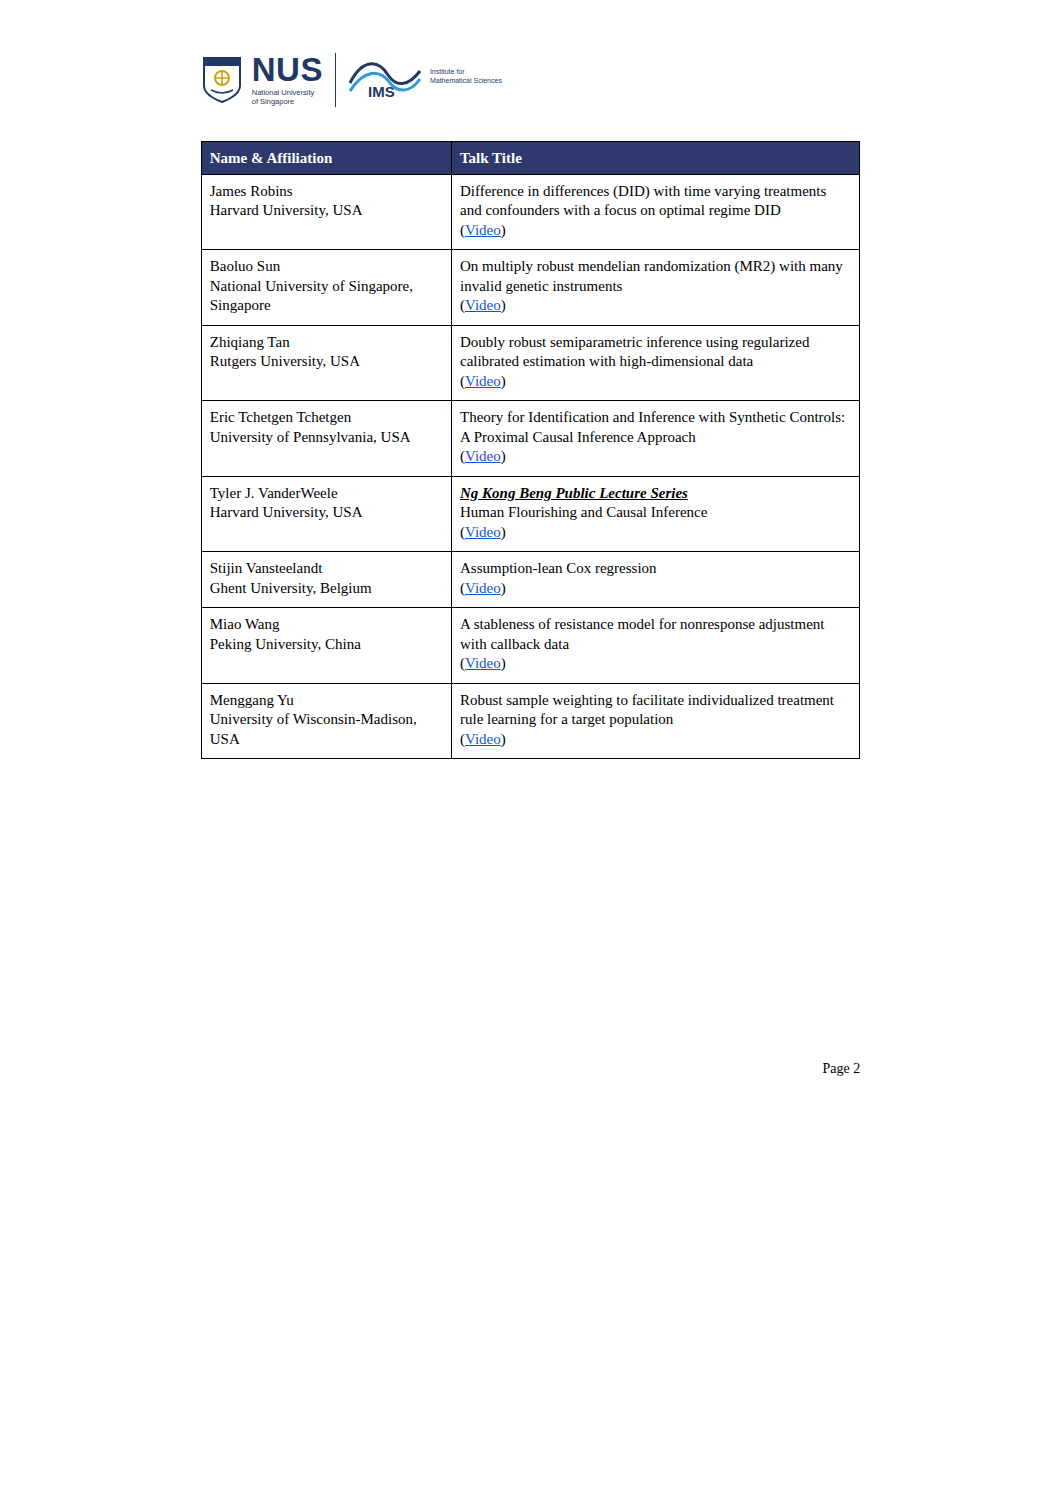NUS National University
of Singapore
IMS
Institute for
Mathematical Sciences
| Name & Affiliation | Talk Title |
| --- | --- |
| James Robins Harvard University, USA | Difference in differences (DID) with time varying treatments and confounders with a focus on optimal regime DID ( Video ) |
| Baoluo Sun National University of Singapore, Singapore | On multiply robust mendelian randomization (MR2) with many invalid genetic instruments ( Video ) |
| Zhiqiang Tan Rutgers University, USA | Doubly robust semiparametric inference using regularized calibrated estimation with high-dimensional data ( Video ) |
| Eric Tchetgen Tchetgen University of Pennsylvania, USA | Theory for Identification and Inference with Synthetic Controls: A Proximal Causal Inference Approach ( Video ) |
| Tyler J. VanderWeele Harvard University, USA | Ng Kong Beng Public Lecture Series Human Flourishing and Causal Inference ( Video ) |
| Stijin Vansteelandt Ghent University, Belgium | Assumption-lean Cox regression ( Video ) |
| Miao Wang Peking University, China | A stableness of resistance model for nonresponse adjustment with callback data ( Video ) |
| Menggang Yu University of Wisconsin-Madison, USA | Robust sample weighting to facilitate individualized treatment rule learning for a target population ( Video ) |
Page 2